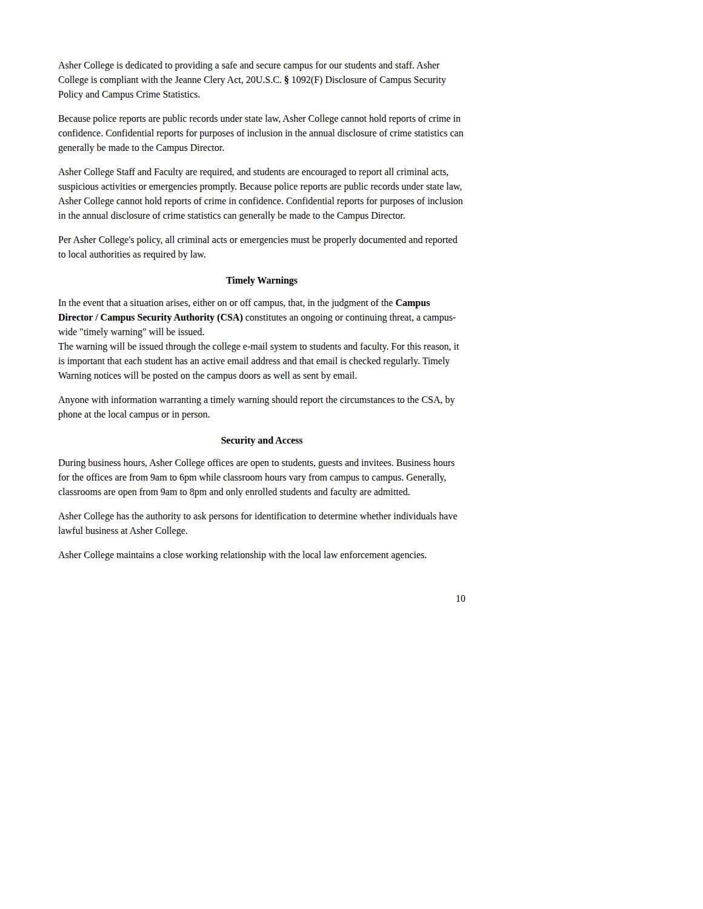Asher College is dedicated to providing a safe and secure campus for our students and staff. Asher College is compliant with the Jeanne Clery Act, 20U.S.C. § 1092(F) Disclosure of Campus Security Policy and Campus Crime Statistics.
Because police reports are public records under state law, Asher College cannot hold reports of crime in confidence. Confidential reports for purposes of inclusion in the annual disclosure of crime statistics can generally be made to the Campus Director.
Asher College Staff and Faculty are required, and students are encouraged to report all criminal acts, suspicious activities or emergencies promptly. Because police reports are public records under state law, Asher College cannot hold reports of crime in confidence. Confidential reports for purposes of inclusion in the annual disclosure of crime statistics can generally be made to the Campus Director.
Per Asher College's policy, all criminal acts or emergencies must be properly documented and reported to local authorities as required by law.
Timely Warnings
In the event that a situation arises, either on or off campus, that, in the judgment of the Campus Director / Campus Security Authority (CSA) constitutes an ongoing or continuing threat, a campus-wide "timely warning" will be issued.
The warning will be issued through the college e-mail system to students and faculty. For this reason, it is important that each student has an active email address and that email is checked regularly. Timely Warning notices will be posted on the campus doors as well as sent by email.
Anyone with information warranting a timely warning should report the circumstances to the CSA, by phone at the local campus or in person.
Security and Access
During business hours, Asher College offices are open to students, guests and invitees. Business hours for the offices are from 9am to 6pm while classroom hours vary from campus to campus. Generally, classrooms are open from 9am to 8pm and only enrolled students and faculty are admitted.
Asher College has the authority to ask persons for identification to determine whether individuals have lawful business at Asher College.
Asher College maintains a close working relationship with the local law enforcement agencies.
10